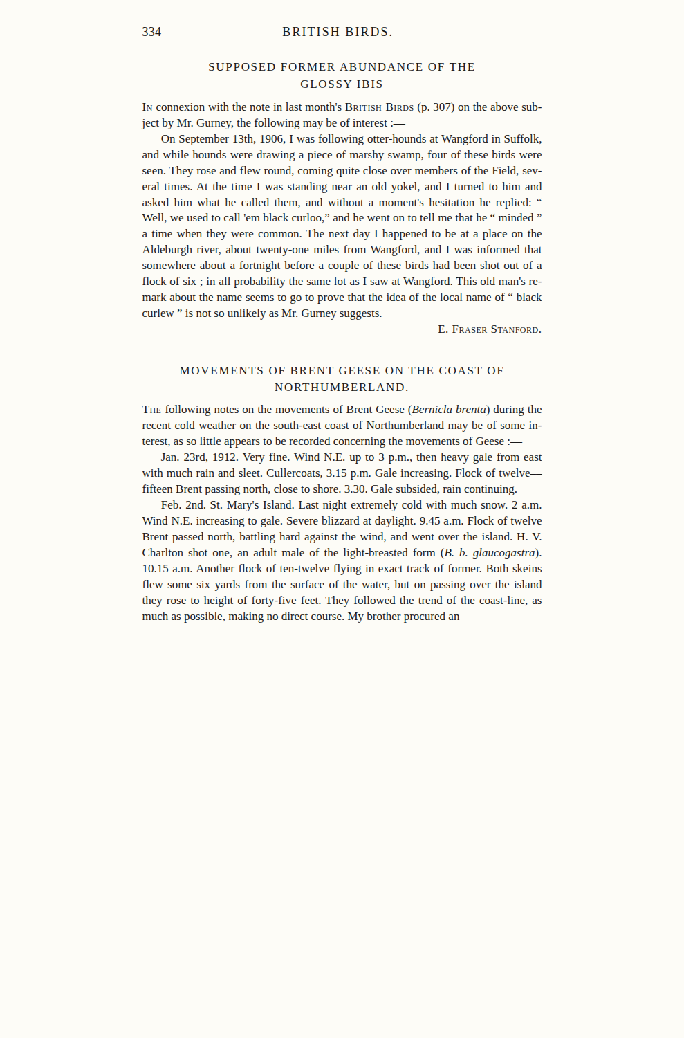334 BRITISH BIRDS.
SUPPOSED FORMER ABUNDANCE OF THE
GLOSSY IBIS
In connexion with the note in last month's British Birds (p. 307) on the above subject by Mr. Gurney, the following may be of interest :—
On September 13th, 1906, I was following otter-hounds at Wangford in Suffolk, and while hounds were drawing a piece of marshy swamp, four of these birds were seen. They rose and flew round, coming quite close over members of the Field, several times. At the time I was standing near an old yokel, and I turned to him and asked him what he called them, and without a moment's hesitation he replied: “ Well, we used to call 'em black curloo,” and he went on to tell me that he “ minded ” a time when they were common. The next day I happened to be at a place on the Aldeburgh river, about twenty-one miles from Wangford, and I was informed that somewhere about a fortnight before a couple of these birds had been shot out of a flock of six ; in all probability the same lot as I saw at Wangford. This old man's remark about the name seems to go to prove that the idea of the local name of “ black curlew ” is not so unlikely as Mr. Gurney suggests.
E. Fraser Stanford.
MOVEMENTS OF BRENT GEESE ON THE COAST OF
NORTHUMBERLAND.
The following notes on the movements of Brent Geese (Bernicla brenta) during the recent cold weather on the south-east coast of Northumberland may be of some interest, as so little appears to be recorded concerning the movements of Geese :—
Jan. 23rd, 1912. Very fine. Wind N.E. up to 3 p.m., then heavy gale from east with much rain and sleet. Cullercoats, 3.15 p.m. Gale increasing. Flock of twelve––fifteen Brent passing north, close to shore. 3.30. Gale subsided, rain continuing.
Feb. 2nd. St. Mary's Island. Last night extremely cold with much snow. 2 a.m. Wind N.E. increasing to gale. Severe blizzard at daylight. 9.45 a.m. Flock of twelve Brent passed north, battling hard against the wind, and went over the island. H. V. Charlton shot one, an adult male of the light-breasted form (B. b. glaucogastra). 10.15 a.m. Another flock of ten-twelve flying in exact track of former. Both skeins flew some six yards from the surface of the water, but on passing over the island they rose to height of forty-five feet. They followed the trend of the coast-line, as much as possible, making no direct course. My brother procured an